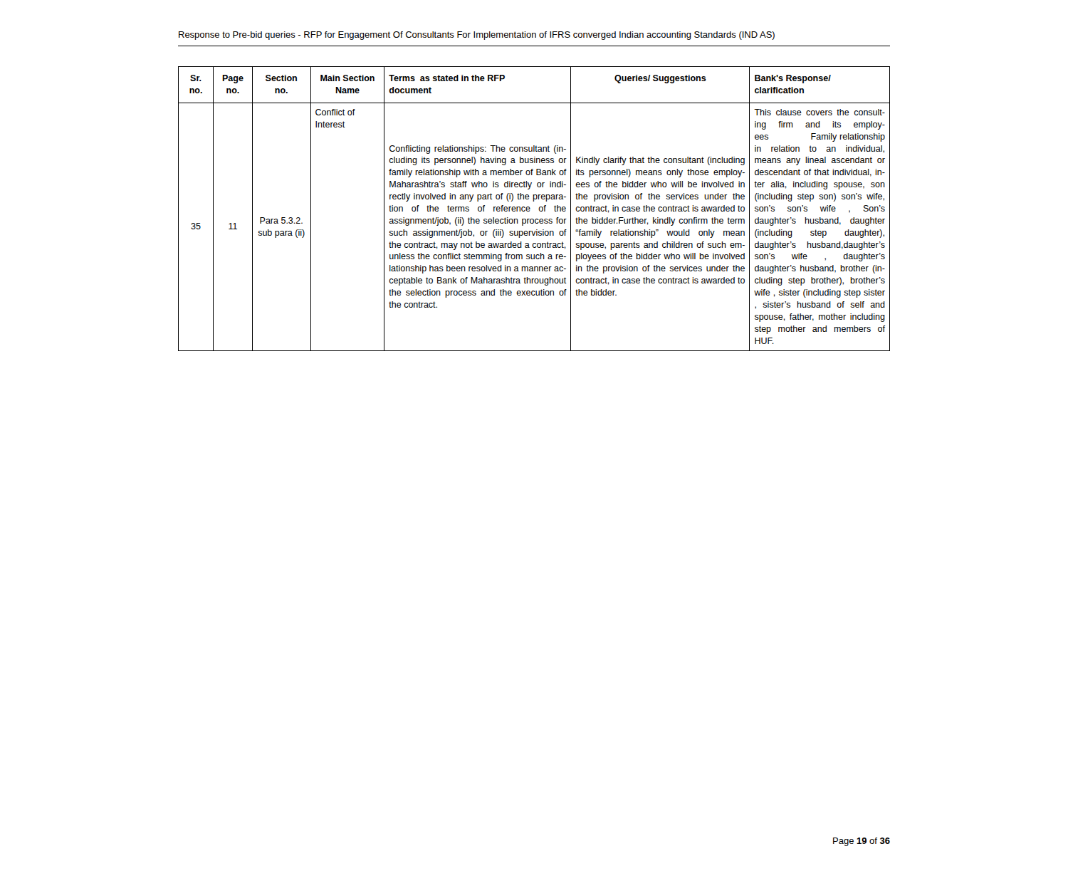Response to Pre-bid queries - RFP for Engagement Of Consultants For Implementation of IFRS converged Indian accounting Standards (IND AS)
| Sr. no. | Page no. | Section no. | Main Section Name | Terms as stated in the RFP document | Queries/ Suggestions | Bank's Response/ clarification |
| --- | --- | --- | --- | --- | --- | --- |
| 35 | 11 | Para 5.3.2. sub para (ii) | Conflict of Interest | Conflicting relationships: The consultant (including its personnel) having a business or family relationship with a member of Bank of Maharashtra’s staff who is directly or indirectly involved in any part of (i) the preparation of the terms of reference of the assignment/job, (ii) the selection process for such assignment/job, or (iii) supervision of the contract, may not be awarded a contract, unless the conflict stemming from such a relationship has been resolved in a manner acceptable to Bank of Maharashtra throughout the selection process and the execution of the contract. | Kindly clarify that the consultant (including its personnel) means only those employees of the bidder who will be involved in the provision of the services under the contract, in case the contract is awarded to the bidder.Further, kindly confirm the term “family relationship” would only mean spouse, parents and children of such employees of the bidder who will be involved in the provision of the services under the contract, in case the contract is awarded to the bidder. | This clause covers the consulting firm and its employees Family relationship in relation to an individual, means any lineal ascendant or descendant of that individual, inter alia, including spouse, son (including step son) son’s wife, son’s son’s wife , Son’s daughter’s husband, daughter (including step daughter), daughter’s husband,daughter’s son’s wife , daughter’s daughter’s husband, brother (including step brother), brother’s wife , sister (including step sister , sister’s husband of self and spouse, father, mother including step mother and members of HUF. |
Page 19 of 36